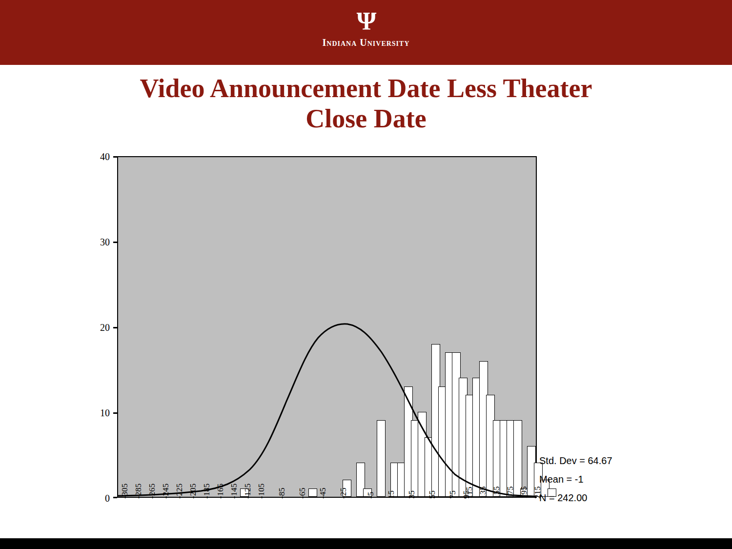Ψ
Indiana University
Video Announcement Date Less Theater
Close Date
40 30 20 10 0
-305 -285 -265 -245 -225 -205 -185 -165 -145 -125 -105 -85 -65 -45 -25 -5 15 35 55 75 95 115 135 155 175 195 215
Std. Dev = 64.67
Mean = -1
N = 242.00